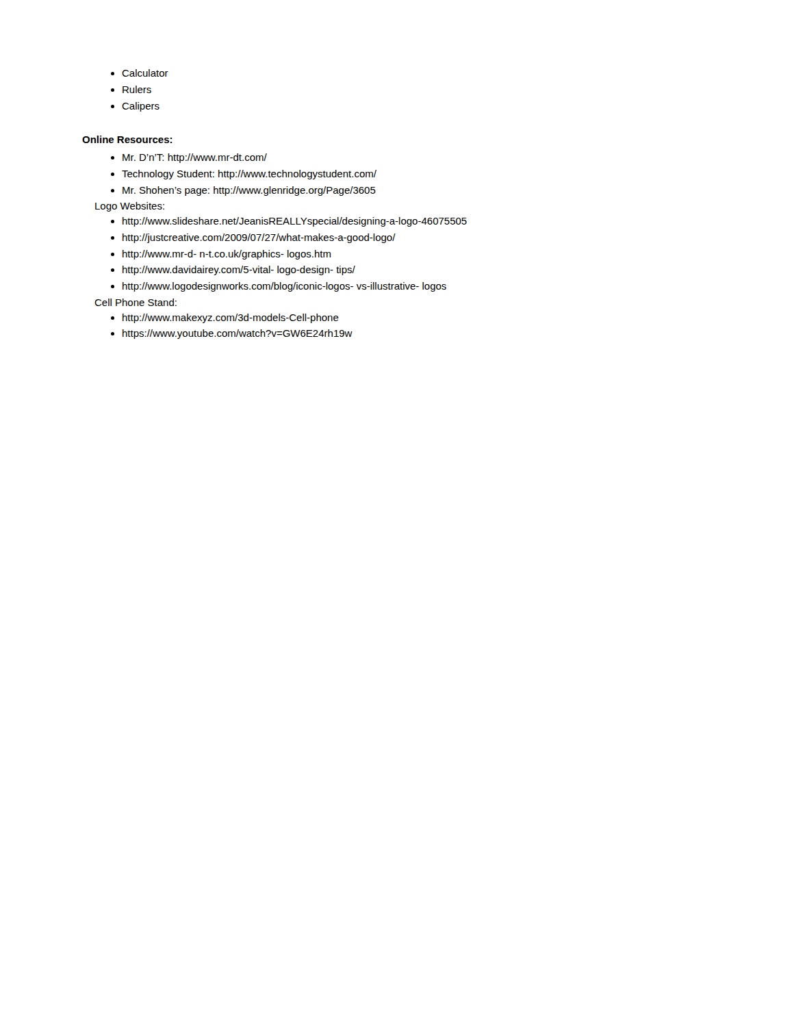Calculator
Rulers
Calipers
Online Resources:
Mr. D’n’T: http://www.mr-dt.com/
Technology Student: http://www.technologystudent.com/
Mr. Shohen’s page: http://www.glenridge.org/Page/3605
Logo Websites:
http://www.slideshare.net/JeanisREALLYspecial/designing-a-logo-46075505
http://justcreative.com/2009/07/27/what-makes-a-good-logo/
http://www.mr-d- n-t.co.uk/graphics- logos.htm
http://www.davidairey.com/5-vital- logo-design- tips/
http://www.logodesignworks.com/blog/iconic-logos- vs-illustrative- logos
Cell Phone Stand:
http://www.makexyz.com/3d-models-Cell-phone
https://www.youtube.com/watch?v=GW6E24rh19w